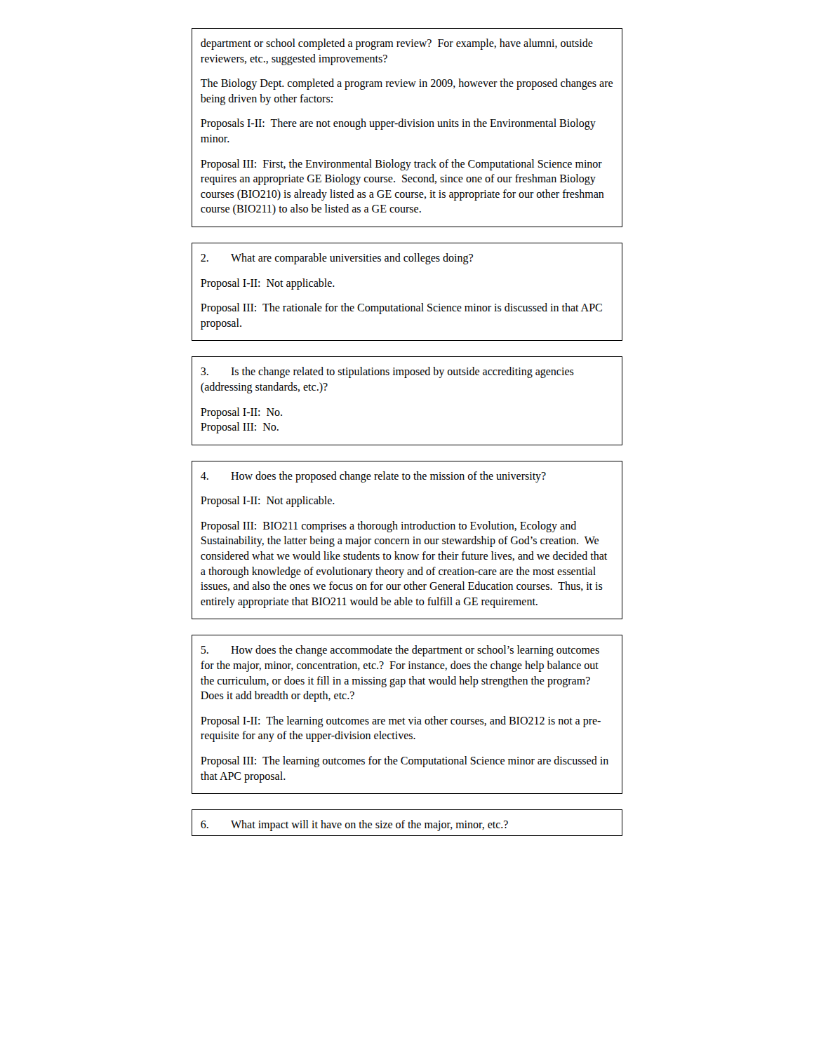department or school completed a program review? For example, have alumni, outside reviewers, etc., suggested improvements?
The Biology Dept. completed a program review in 2009, however the proposed changes are being driven by other factors:
Proposals I-II: There are not enough upper-division units in the Environmental Biology minor.
Proposal III: First, the Environmental Biology track of the Computational Science minor requires an appropriate GE Biology course. Second, since one of our freshman Biology courses (BIO210) is already listed as a GE course, it is appropriate for our other freshman course (BIO211) to also be listed as a GE course.
2. What are comparable universities and colleges doing?
Proposal I-II: Not applicable.
Proposal III: The rationale for the Computational Science minor is discussed in that APC proposal.
3. Is the change related to stipulations imposed by outside accrediting agencies (addressing standards, etc.)?
Proposal I-II: No.
Proposal III: No.
4. How does the proposed change relate to the mission of the university?
Proposal I-II: Not applicable.
Proposal III: BIO211 comprises a thorough introduction to Evolution, Ecology and Sustainability, the latter being a major concern in our stewardship of God’s creation. We considered what we would like students to know for their future lives, and we decided that a thorough knowledge of evolutionary theory and of creation-care are the most essential issues, and also the ones we focus on for our other General Education courses. Thus, it is entirely appropriate that BIO211 would be able to fulfill a GE requirement.
5. How does the change accommodate the department or school’s learning outcomes for the major, minor, concentration, etc.? For instance, does the change help balance out the curriculum, or does it fill in a missing gap that would help strengthen the program? Does it add breadth or depth, etc.?
Proposal I-II: The learning outcomes are met via other courses, and BIO212 is not a pre-requisite for any of the upper-division electives.
Proposal III: The learning outcomes for the Computational Science minor are discussed in that APC proposal.
6. What impact will it have on the size of the major, minor, etc.?